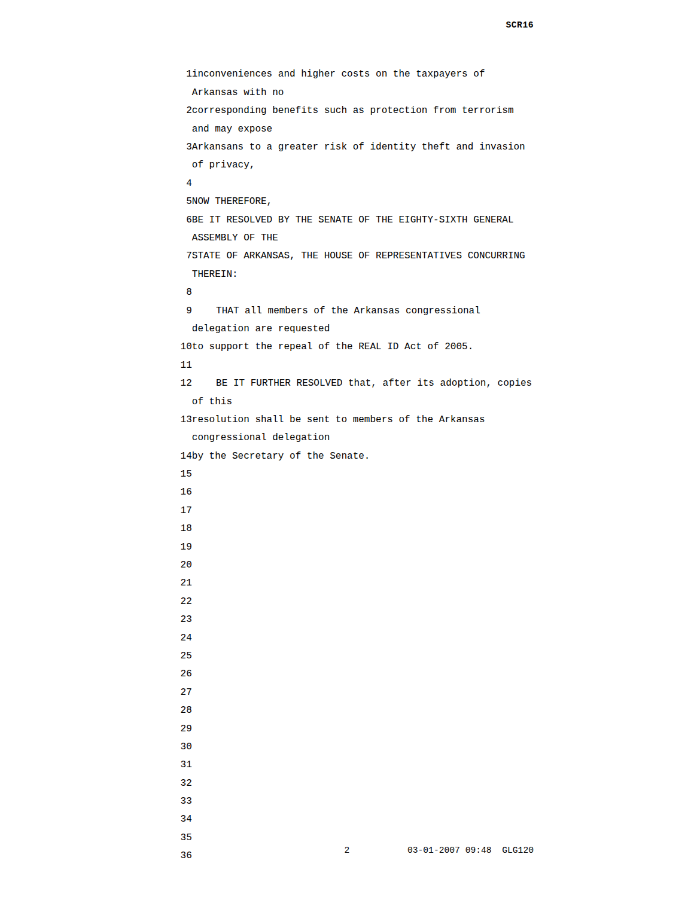SCR16
| 1 | inconveniences and higher costs on the taxpayers of Arkansas with no |
| 2 | corresponding benefits such as protection from terrorism and may expose |
| 3 | Arkansans to a greater risk of identity theft and invasion of privacy, |
| 4 | |
| 5 | NOW THEREFORE, |
| 6 | BE IT RESOLVED BY THE SENATE OF THE EIGHTY-SIXTH GENERAL ASSEMBLY OF THE |
| 7 | STATE OF ARKANSAS, THE HOUSE OF REPRESENTATIVES CONCURRING THEREIN: |
| 8 | |
| 9 | THAT all members of the Arkansas congressional delegation are requested |
| 10 | to support the repeal of the REAL ID Act of 2005. |
| 11 | |
| 12 | BE IT FURTHER RESOLVED that, after its adoption, copies of this |
| 13 | resolution shall be sent to members of the Arkansas congressional delegation |
| 14 | by the Secretary of the Senate. |
| 15 | |
| 16 | |
| 17 | |
| 18 | |
| 19 | |
| 20 | |
| 21 | |
| 22 | |
| 23 | |
| 24 | |
| 25 | |
| 26 | |
| 27 | |
| 28 | |
| 29 | |
| 30 | |
| 31 | |
| 32 | |
| 33 | |
| 34 | |
| 35 | |
| 36 | |
2
03-01-2007 09:48 GLG120